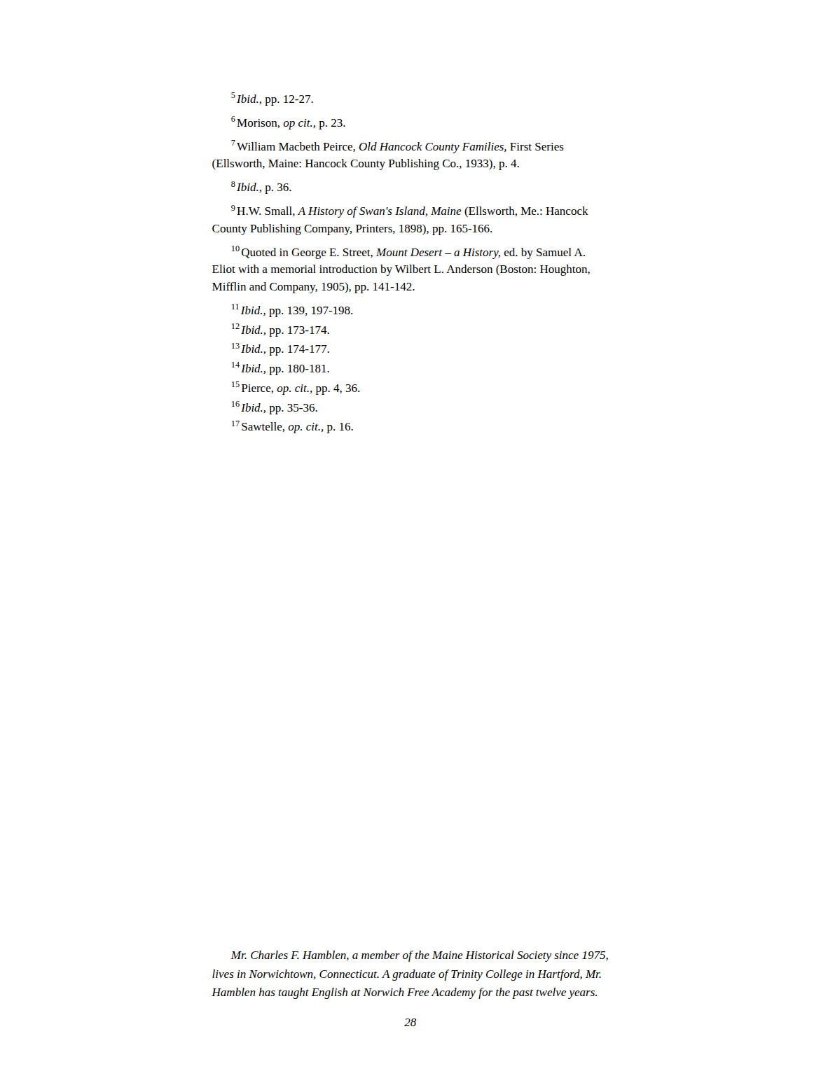5Ibid., pp. 12-27.
6Morison, op cit., p. 23.
7William Macbeth Peirce, Old Hancock County Families, First Series (Ellsworth, Maine: Hancock County Publishing Co., 1933), p. 4.
8Ibid., p. 36.
9H.W. Small, A History of Swan's Island, Maine (Ellsworth, Me.: Hancock County Publishing Company, Printers, 1898), pp. 165-166.
10Quoted in George E. Street, Mount Desert – a History, ed. by Samuel A. Eliot with a memorial introduction by Wilbert L. Anderson (Boston: Houghton, Mifflin and Company, 1905), pp. 141-142.
11Ibid., pp. 139, 197-198.
12Ibid., pp. 173-174.
13Ibid., pp. 174-177.
14Ibid., pp. 180-181.
15Pierce, op. cit., pp. 4, 36.
16Ibid., pp. 35-36.
17Sawtelle, op. cit., p. 16.
Mr. Charles F. Hamblen, a member of the Maine Historical Society since 1975, lives in Norwichtown, Connecticut. A graduate of Trinity College in Hartford, Mr. Hamblen has taught English at Norwich Free Academy for the past twelve years.
28